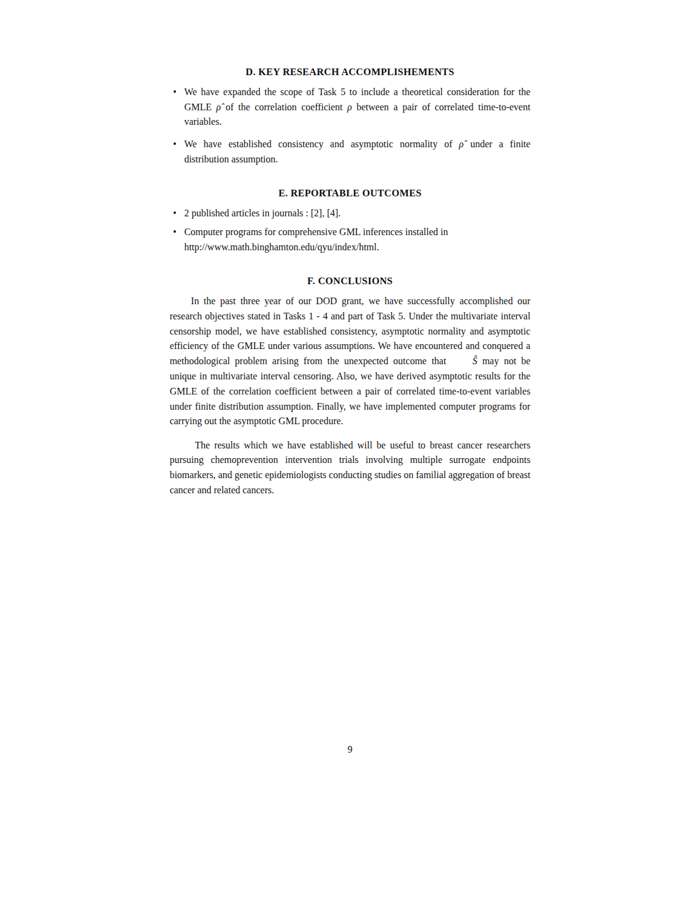D. KEY RESEARCH ACCOMPLISHEMENTS
We have expanded the scope of Task 5 to include a theoretical consideration for the GMLE ρ̂ of the correlation coefficient ρ between a pair of correlated time-to-event variables.
We have established consistency and asymptotic normality of ρ̂ under a finite distribution assumption.
E. REPORTABLE OUTCOMES
2 published articles in journals : [2], [4].
Computer programs for comprehensive GML inferences installed in
http://www.math.binghamton.edu/qyu/index/html.
F. CONCLUSIONS
In the past three year of our DOD grant, we have successfully accomplished our research objectives stated in Tasks 1 - 4 and part of Task 5. Under the multivariate interval censorship model, we have established consistency, asymptotic normality and asymptotic efficiency of the GMLE under various assumptions. We have encountered and conquered a methodological problem arising from the unexpected outcome that Ŝ may not be unique in multivariate interval censoring. Also, we have derived asymptotic results for the GMLE of the correlation coefficient between a pair of correlated time-to-event variables under finite distribution assumption. Finally, we have implemented computer programs for carrying out the asymptotic GML procedure.
The results which we have established will be useful to breast cancer researchers pursuing chemoprevention intervention trials involving multiple surrogate endpoints biomarkers, and genetic epidemiologists conducting studies on familial aggregation of breast cancer and related cancers.
9